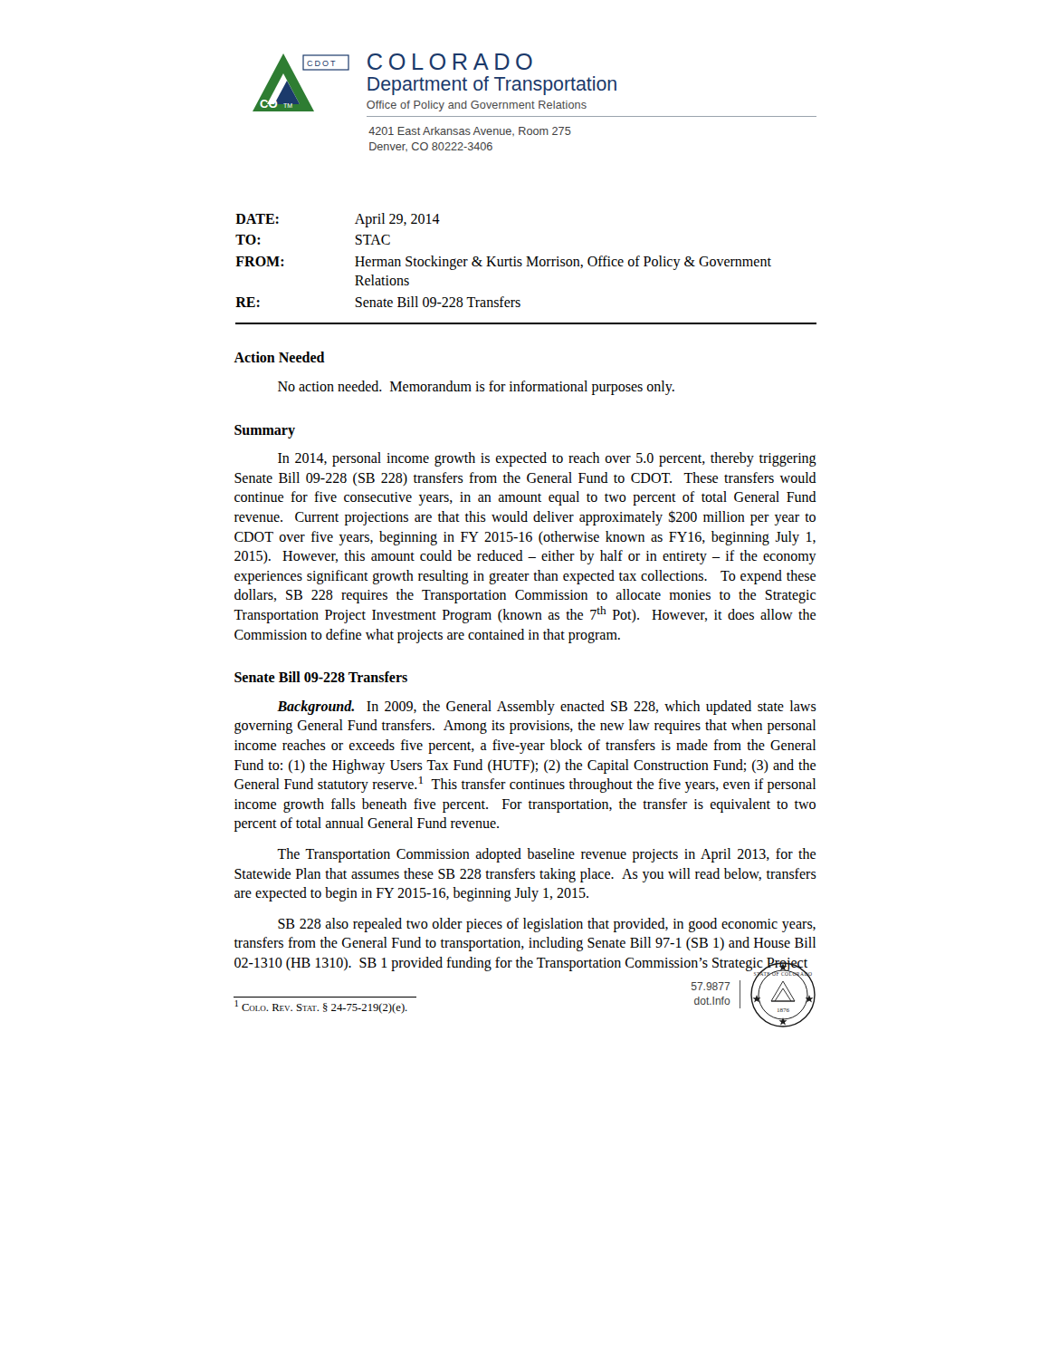CO TM CDOT
COLORADO
Department of Transportation
Office of Policy and Government Relations
4201 East Arkansas Avenue, Room 275
Denver, CO 80222-3406
| DATE: | April 29, 2014 |
| TO: | STAC |
| FROM: | Herman Stockinger & Kurtis Morrison, Office of Policy & Government Relations |
| RE: | Senate Bill 09-228 Transfers |
Action Needed
No action needed. Memorandum is for informational purposes only.
Summary
In 2014, personal income growth is expected to reach over 5.0 percent, thereby triggering Senate Bill 09-228 (SB 228) transfers from the General Fund to CDOT. These transfers would continue for five consecutive years, in an amount equal to two percent of total General Fund revenue. Current projections are that this would deliver approximately $200 million per year to CDOT over five years, beginning in FY 2015-16 (otherwise known as FY16, beginning July 1, 2015). However, this amount could be reduced – either by half or in entirety – if the economy experiences significant growth resulting in greater than expected tax collections. To expend these dollars, SB 228 requires the Transportation Commission to allocate monies to the Strategic Transportation Project Investment Program (known as the 7th Pot). However, it does allow the Commission to define what projects are contained in that program.
Senate Bill 09-228 Transfers
Background. In 2009, the General Assembly enacted SB 228, which updated state laws governing General Fund transfers. Among its provisions, the new law requires that when personal income reaches or exceeds five percent, a five-year block of transfers is made from the General Fund to: (1) the Highway Users Tax Fund (HUTF); (2) the Capital Construction Fund; (3) and the General Fund statutory reserve.1 This transfer continues throughout the five years, even if personal income growth falls beneath five percent. For transportation, the transfer is equivalent to two percent of total annual General Fund revenue.
The Transportation Commission adopted baseline revenue projects in April 2013, for the Statewide Plan that assumes these SB 228 transfers taking place. As you will read below, transfers are expected to begin in FY 2015-16, beginning July 1, 2015.
SB 228 also repealed two older pieces of legislation that provided, in good economic years, transfers from the General Fund to transportation, including Senate Bill 97-1 (SB 1) and House Bill 02-1310 (HB 1310). SB 1 provided funding for the Transportation Commission’s Strategic Project
1 Colo. Rev. Stat. § 24-75-219(2)(e).
57.9877
dot.Info
1876 STATE OF COLORADO